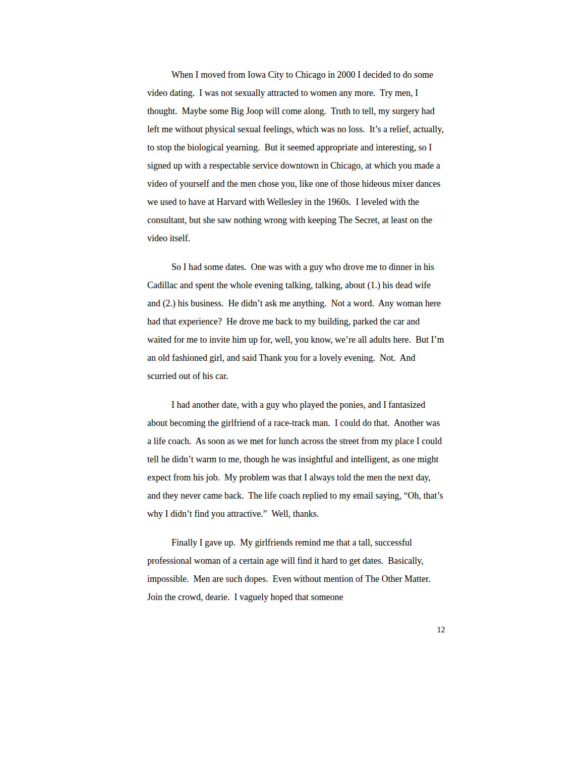When I moved from Iowa City to Chicago in 2000 I decided to do some video dating. I was not sexually attracted to women any more. Try men, I thought. Maybe some Big Joop will come along. Truth to tell, my surgery had left me without physical sexual feelings, which was no loss. It’s a relief, actually, to stop the biological yearning. But it seemed appropriate and interesting, so I signed up with a respectable service downtown in Chicago, at which you made a video of yourself and the men chose you, like one of those hideous mixer dances we used to have at Harvard with Wellesley in the 1960s. I leveled with the consultant, but she saw nothing wrong with keeping The Secret, at least on the video itself.
So I had some dates. One was with a guy who drove me to dinner in his Cadillac and spent the whole evening talking, talking, about (1.) his dead wife and (2.) his business. He didn’t ask me anything. Not a word. Any woman here had that experience? He drove me back to my building, parked the car and waited for me to invite him up for, well, you know, we’re all adults here. But I’m an old fashioned girl, and said Thank you for a lovely evening. Not. And scurried out of his car.
I had another date, with a guy who played the ponies, and I fantasized about becoming the girlfriend of a race-track man. I could do that. Another was a life coach. As soon as we met for lunch across the street from my place I could tell he didn’t warm to me, though he was insightful and intelligent, as one might expect from his job. My problem was that I always told the men the next day, and they never came back. The life coach replied to my email saying, “Oh, that’s why I didn’t find you attractive.” Well, thanks.
Finally I gave up. My girlfriends remind me that a tall, successful professional woman of a certain age will find it hard to get dates. Basically, impossible. Men are such dopes. Even without mention of The Other Matter. Join the crowd, dearie. I vaguely hoped that someone
12